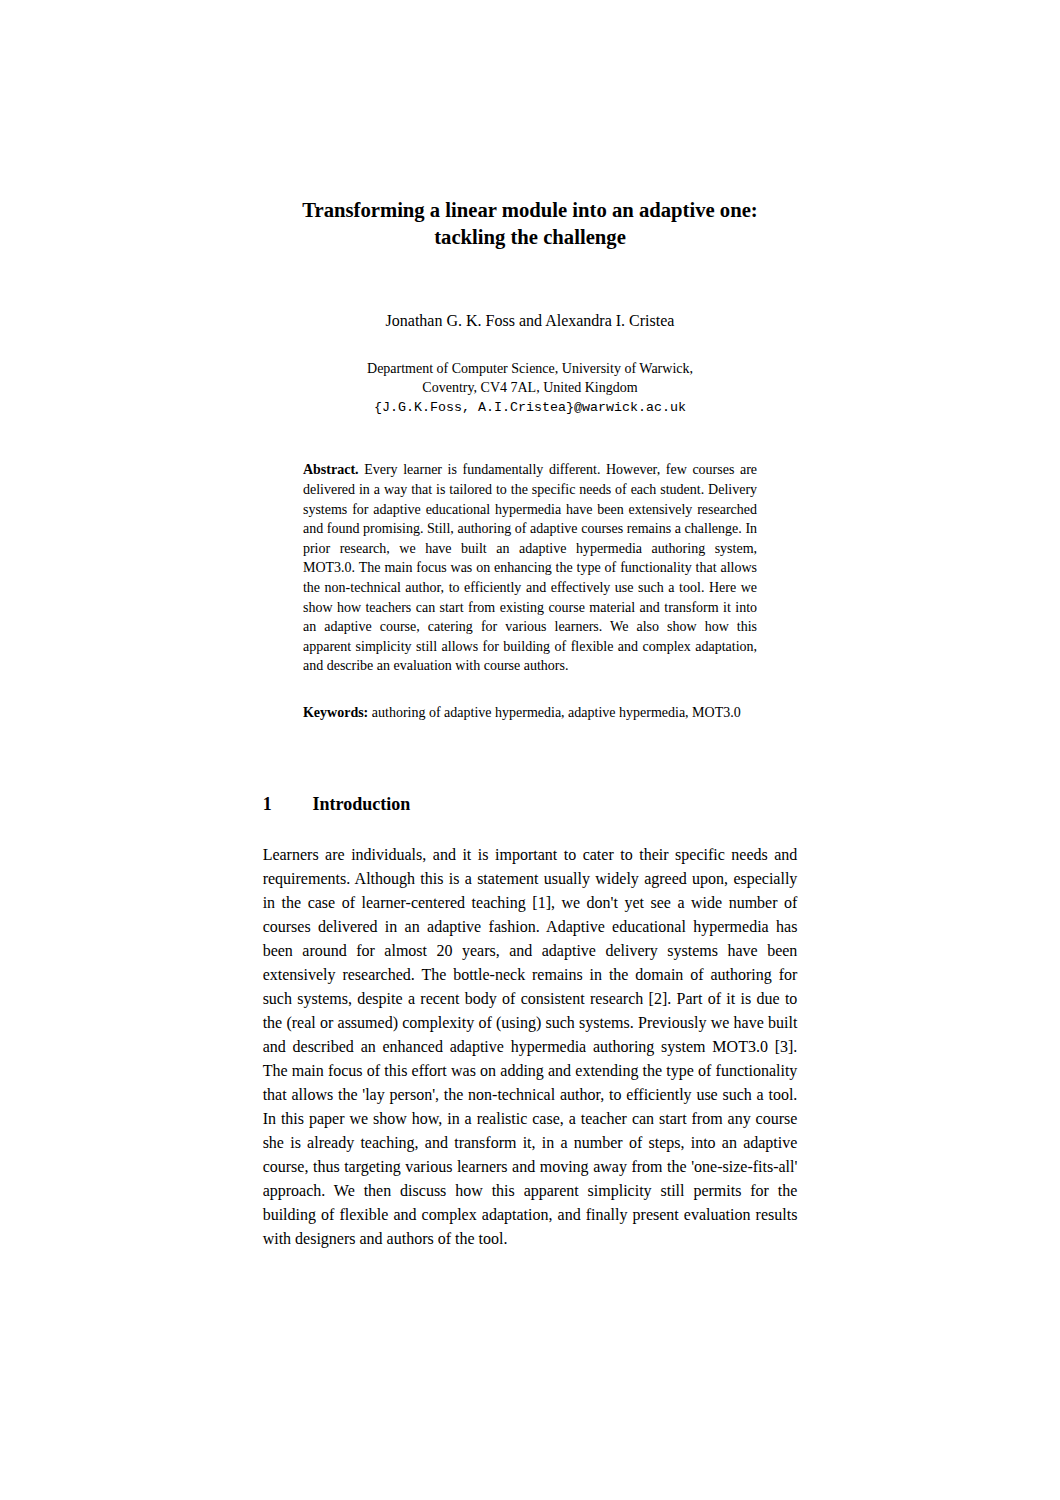Transforming a linear module into an adaptive one:
tackling the challenge
Jonathan G. K. Foss and Alexandra I. Cristea
Department of Computer Science, University of Warwick,
Coventry, CV4 7AL, United Kingdom
{J.G.K.Foss, A.I.Cristea}@warwick.ac.uk
Abstract. Every learner is fundamentally different. However, few courses are delivered in a way that is tailored to the specific needs of each student. Delivery systems for adaptive educational hypermedia have been extensively researched and found promising. Still, authoring of adaptive courses remains a challenge. In prior research, we have built an adaptive hypermedia authoring system, MOT3.0. The main focus was on enhancing the type of functionality that allows the non-technical author, to efficiently and effectively use such a tool. Here we show how teachers can start from existing course material and transform it into an adaptive course, catering for various learners. We also show how this apparent simplicity still allows for building of flexible and complex adaptation, and describe an evaluation with course authors.
Keywords: authoring of adaptive hypermedia, adaptive hypermedia, MOT3.0
1 Introduction
Learners are individuals, and it is important to cater to their specific needs and requirements. Although this is a statement usually widely agreed upon, especially in the case of learner-centered teaching [1], we don't yet see a wide number of courses delivered in an adaptive fashion. Adaptive educational hypermedia has been around for almost 20 years, and adaptive delivery systems have been extensively researched. The bottle-neck remains in the domain of authoring for such systems, despite a recent body of consistent research [2]. Part of it is due to the (real or assumed) complexity of (using) such systems. Previously we have built and described an enhanced adaptive hypermedia authoring system MOT3.0 [3]. The main focus of this effort was on adding and extending the type of functionality that allows the 'lay person', the non-technical author, to efficiently use such a tool. In this paper we show how, in a realistic case, a teacher can start from any course she is already teaching, and transform it, in a number of steps, into an adaptive course, thus targeting various learners and moving away from the 'one-size-fits-all' approach. We then discuss how this apparent simplicity still permits for the building of flexible and complex adaptation, and finally present evaluation results with designers and authors of the tool.